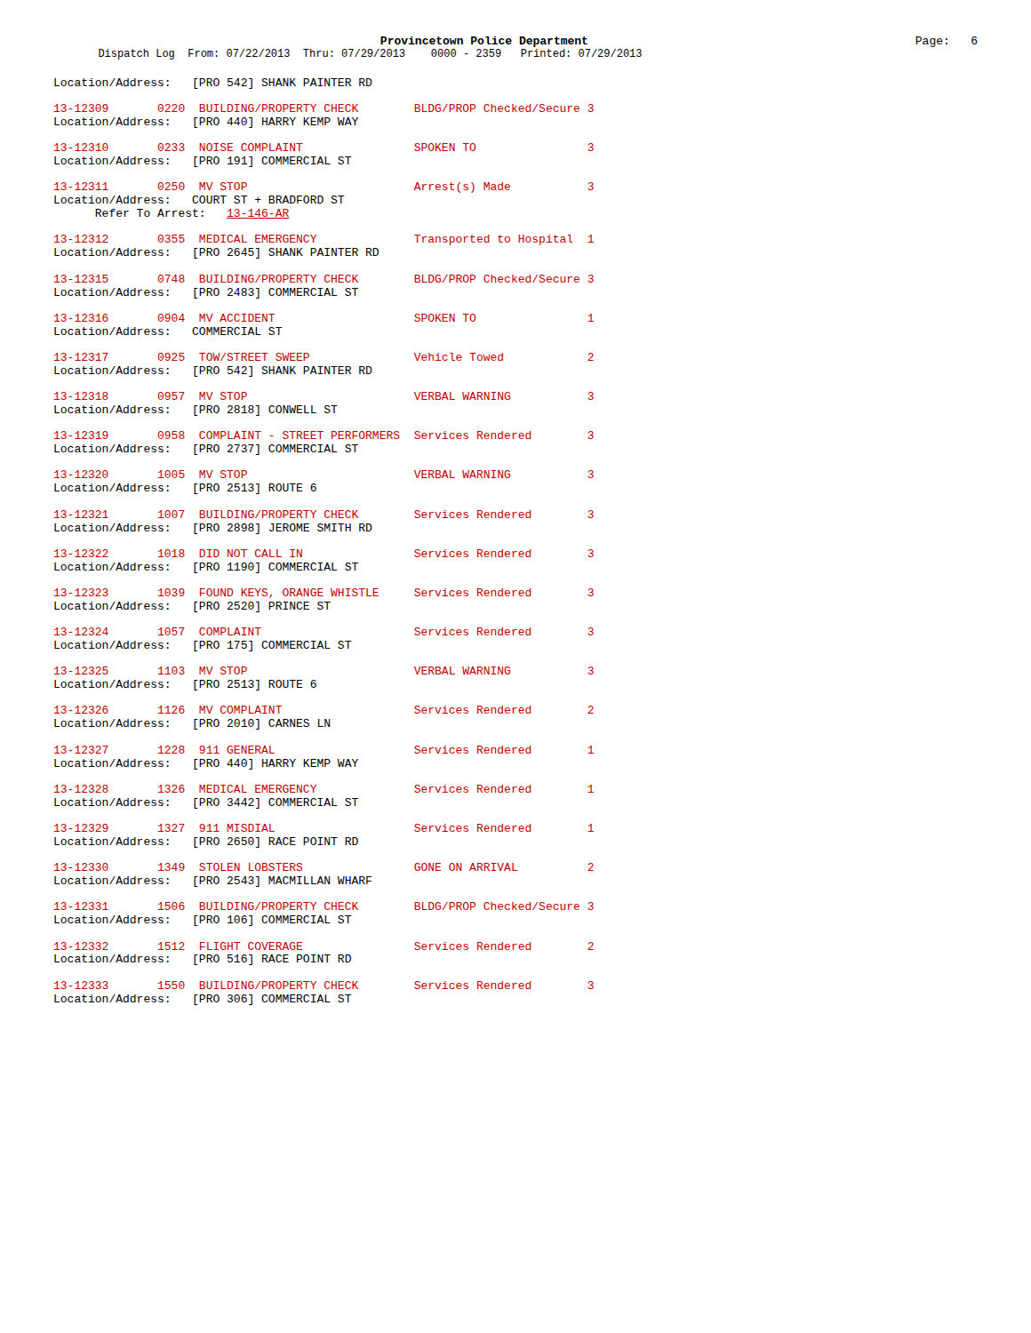Provincetown Police Department
Page: 6
Dispatch Log From: 07/22/2013 Thru: 07/29/2013 0000 - 2359 Printed: 07/29/2013
Location/Address: [PRO 542] SHANK PAINTER RD
13-12309 0220 BUILDING/PROPERTY CHECK BLDG/PROP Checked/Secure 3
Location/Address: [PRO 440] HARRY KEMP WAY
13-12310 0233 NOISE COMPLAINT SPOKEN TO 3
Location/Address: [PRO 191] COMMERCIAL ST
13-12311 0250 MV STOP Arrest(s) Made 3
Location/Address: COURT ST + BRADFORD ST
Refer To Arrest: 13-146-AR
13-12312 0355 MEDICAL EMERGENCY Transported to Hospital 1
Location/Address: [PRO 2645] SHANK PAINTER RD
13-12315 0748 BUILDING/PROPERTY CHECK BLDG/PROP Checked/Secure 3
Location/Address: [PRO 2483] COMMERCIAL ST
13-12316 0904 MV ACCIDENT SPOKEN TO 1
Location/Address: COMMERCIAL ST
13-12317 0925 TOW/STREET SWEEP Vehicle Towed 2
Location/Address: [PRO 542] SHANK PAINTER RD
13-12318 0957 MV STOP VERBAL WARNING 3
Location/Address: [PRO 2818] CONWELL ST
13-12319 0958 COMPLAINT - STREET PERFORMERS Services Rendered 3
Location/Address: [PRO 2737] COMMERCIAL ST
13-12320 1005 MV STOP VERBAL WARNING 3
Location/Address: [PRO 2513] ROUTE 6
13-12321 1007 BUILDING/PROPERTY CHECK Services Rendered 3
Location/Address: [PRO 2898] JEROME SMITH RD
13-12322 1018 DID NOT CALL IN Services Rendered 3
Location/Address: [PRO 1190] COMMERCIAL ST
13-12323 1039 FOUND KEYS, ORANGE WHISTLE Services Rendered 3
Location/Address: [PRO 2520] PRINCE ST
13-12324 1057 COMPLAINT Services Rendered 3
Location/Address: [PRO 175] COMMERCIAL ST
13-12325 1103 MV STOP VERBAL WARNING 3
Location/Address: [PRO 2513] ROUTE 6
13-12326 1126 MV COMPLAINT Services Rendered 2
Location/Address: [PRO 2010] CARNES LN
13-12327 1228 911 GENERAL Services Rendered 1
Location/Address: [PRO 440] HARRY KEMP WAY
13-12328 1326 MEDICAL EMERGENCY Services Rendered 1
Location/Address: [PRO 3442] COMMERCIAL ST
13-12329 1327 911 MISDIAL Services Rendered 1
Location/Address: [PRO 2650] RACE POINT RD
13-12330 1349 STOLEN LOBSTERS GONE ON ARRIVAL 2
Location/Address: [PRO 2543] MACMILLAN WHARF
13-12331 1506 BUILDING/PROPERTY CHECK BLDG/PROP Checked/Secure 3
Location/Address: [PRO 106] COMMERCIAL ST
13-12332 1512 FLIGHT COVERAGE Services Rendered 2
Location/Address: [PRO 516] RACE POINT RD
13-12333 1550 BUILDING/PROPERTY CHECK Services Rendered 3
Location/Address: [PRO 306] COMMERCIAL ST